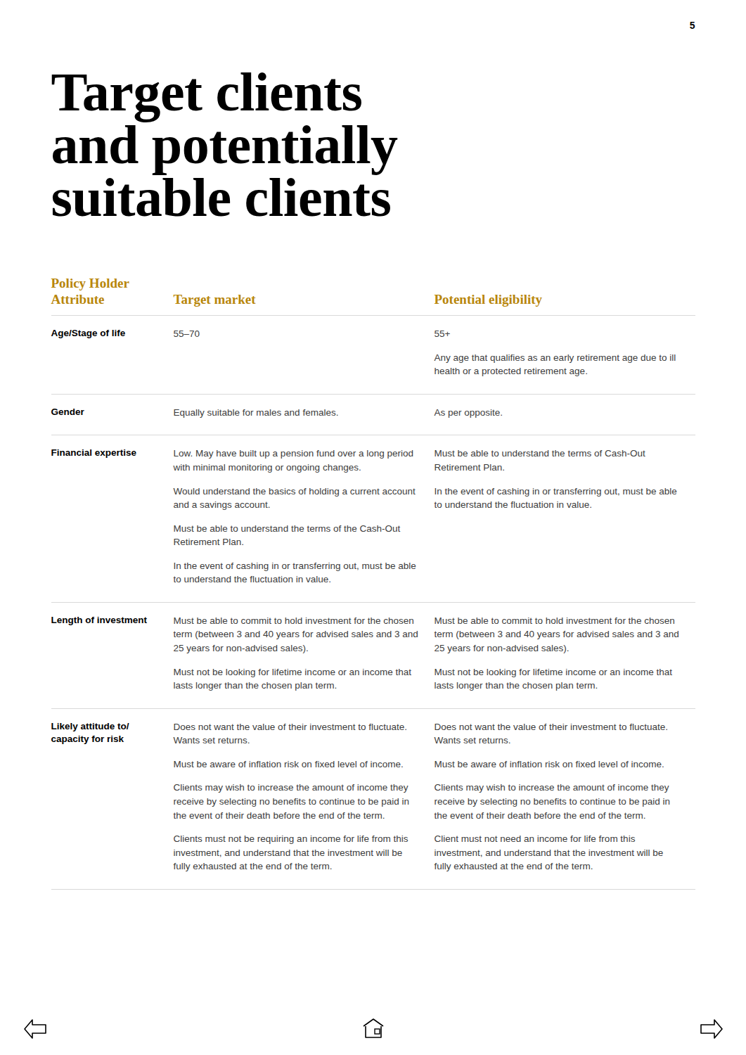5
Target clients
and potentially
suitable clients
| Policy Holder Attribute | Target market | Potential eligibility |
| --- | --- | --- |
| Age/Stage of life | 55–70 | 55+ Any age that qualifies as an early retirement age due to ill health or a protected retirement age. |
| Gender | Equally suitable for males and females. | As per opposite. |
| Financial expertise | Low. May have built up a pension fund over a long period with minimal monitoring or ongoing changes. Would understand the basics of holding a current account and a savings account. Must be able to understand the terms of the Cash-Out Retirement Plan. In the event of cashing in or transferring out, must be able to understand the fluctuation in value. | Must be able to understand the terms of Cash-Out Retirement Plan. In the event of cashing in or transferring out, must be able to understand the fluctuation in value. |
| Length of investment | Must be able to commit to hold investment for the chosen term (between 3 and 40 years for advised sales and 3 and 25 years for non-advised sales). Must not be looking for lifetime income or an income that lasts longer than the chosen plan term. | Must be able to commit to hold investment for the chosen term (between 3 and 40 years for advised sales and 3 and 25 years for non-advised sales). Must not be looking for lifetime income or an income that lasts longer than the chosen plan term. |
| Likely attitude to/ capacity for risk | Does not want the value of their investment to fluctuate. Wants set returns. Must be aware of inflation risk on fixed level of income. Clients may wish to increase the amount of income they receive by selecting no benefits to continue to be paid in the event of their death before the end of the term. Clients must not be requiring an income for life from this investment, and understand that the investment will be fully exhausted at the end of the term. | Does not want the value of their investment to fluctuate. Wants set returns. Must be aware of inflation risk on fixed level of income. Clients may wish to increase the amount of income they receive by selecting no benefits to continue to be paid in the event of their death before the end of the term. Client must not need an income for life from this investment, and understand that the investment will be fully exhausted at the end of the term. |